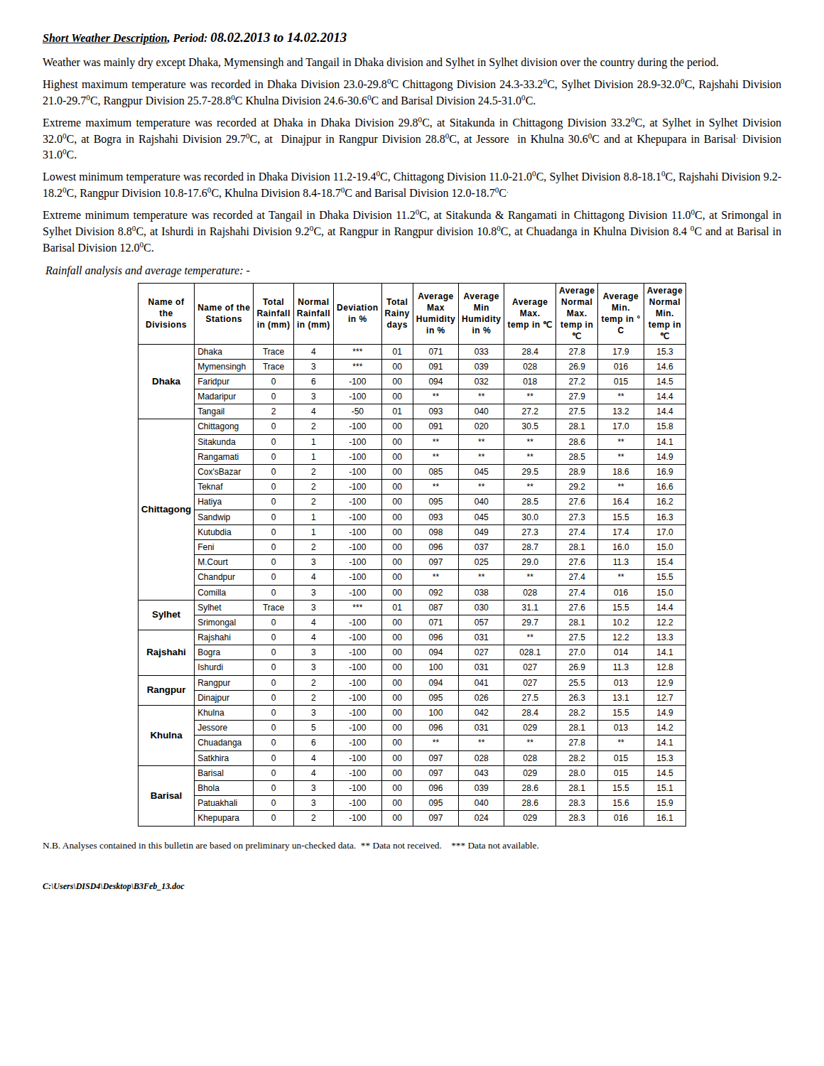Short Weather Description
, Period: 08.02.2013 to 14.02.2013
Weather was mainly dry except Dhaka, Mymensingh and Tangail in Dhaka division and Sylhet in Sylhet division over the country during the period.
Highest maximum temperature was recorded in Dhaka Division 23.0-29.80C Chittagong Division 24.3-33.20C, Sylhet Division 28.9-32.00C, Rajshahi Division 21.0-29.70C, Rangpur Division 25.7-28.80C Khulna Division 24.6-30.60C and Barisal Division 24.5-31.00C.
Extreme maximum temperature was recorded at Dhaka in Dhaka Division 29.80C, at Sitakunda in Chittagong Division 33.20C, at Sylhet in Sylhet Division 32.00C, at Bogra in Rajshahi Division 29.70C, at Dinajpur in Rangpur Division 28.80C, at Jessore in Khulna 30.60C and at Khepupara in Barisal. Division 31.00C.
Lowest minimum temperature was recorded in Dhaka Division 11.2-19.40C, Chittagong Division 11.0-21.00C, Sylhet Division 8.8-18.10C, Rajshahi Division 9.2-18.20C, Rangpur Division 10.8-17.60C, Khulna Division 8.4-18.70C and Barisal Division 12.0-18.70C.
Extreme minimum temperature was recorded at Tangail in Dhaka Division 11.20C, at Sitakunda & Rangamati in Chittagong Division 11.00C, at Srimongal in Sylhet Division 8.80C, at Ishurdi in Rajshahi Division 9.20C, at Rangpur in Rangpur division 10.80C, at Chuadanga in Khulna Division 8.4 0C and at Barisal in Barisal Division 12.00C.
Rainfall analysis and average temperature: -
| Name of the Divisions | Name of the Stations | Total Rainfall in (mm) | Normal Rainfall in (mm) | Deviation in % | Total Rainy days | Average Max Humidity in % | Average Min Humidity in % | Average Max. temp in ℃ | Average Normal Max. temp in ℃ | Average Min. temp in ° C | Average Normal Min. temp in ℃ |
| --- | --- | --- | --- | --- | --- | --- | --- | --- | --- | --- | --- |
| Dhaka | Dhaka | Trace | 4 | *** | 01 | 071 | 033 | 28.4 | 27.8 | 17.9 | 15.3 |
| Mymensingh | Trace | 3 | *** | 00 | 091 | 039 | 028 | 26.9 | 016 | 14.6 |
| Faridpur | 0 | 6 | -100 | 00 | 094 | 032 | 018 | 27.2 | 015 | 14.5 |
| Madaripur | 0 | 3 | -100 | 00 | ** | ** | ** | 27.9 | ** | 14.4 |
| Tangail | 2 | 4 | -50 | 01 | 093 | 040 | 27.2 | 27.5 | 13.2 | 14.4 |
| Chittagong | Chittagong | 0 | 2 | -100 | 00 | 091 | 020 | 30.5 | 28.1 | 17.0 | 15.8 |
| Sitakunda | 0 | 1 | -100 | 00 | ** | ** | ** | 28.6 | ** | 14.1 |
| Rangamati | 0 | 1 | -100 | 00 | ** | ** | ** | 28.5 | ** | 14.9 |
| Cox'sBazar | 0 | 2 | -100 | 00 | 085 | 045 | 29.5 | 28.9 | 18.6 | 16.9 |
| Teknaf | 0 | 2 | -100 | 00 | ** | ** | ** | 29.2 | ** | 16.6 |
| Hatiya | 0 | 2 | -100 | 00 | 095 | 040 | 28.5 | 27.6 | 16.4 | 16.2 |
| Sandwip | 0 | 1 | -100 | 00 | 093 | 045 | 30.0 | 27.3 | 15.5 | 16.3 |
| Kutubdia | 0 | 1 | -100 | 00 | 098 | 049 | 27.3 | 27.4 | 17.4 | 17.0 |
| Feni | 0 | 2 | -100 | 00 | 096 | 037 | 28.7 | 28.1 | 16.0 | 15.0 |
| M.Court | 0 | 3 | -100 | 00 | 097 | 025 | 29.0 | 27.6 | 11.3 | 15.4 |
| Chandpur | 0 | 4 | -100 | 00 | ** | ** | ** | 27.4 | ** | 15.5 |
| Comilla | 0 | 3 | -100 | 00 | 092 | 038 | 028 | 27.4 | 016 | 15.0 |
| Sylhet | Sylhet | Trace | 3 | *** | 01 | 087 | 030 | 31.1 | 27.6 | 15.5 | 14.4 |
| Srimongal | 0 | 4 | -100 | 00 | 071 | 057 | 29.7 | 28.1 | 10.2 | 12.2 |
| Rajshahi | Rajshahi | 0 | 4 | -100 | 00 | 096 | 031 | ** | 27.5 | 12.2 | 13.3 |
| Bogra | 0 | 3 | -100 | 00 | 094 | 027 | 028.1 | 27.0 | 014 | 14.1 |
| Ishurdi | 0 | 3 | -100 | 00 | 100 | 031 | 027 | 26.9 | 11.3 | 12.8 |
| Rangpur | Rangpur | 0 | 2 | -100 | 00 | 094 | 041 | 027 | 25.5 | 013 | 12.9 |
| Dinajpur | 0 | 2 | -100 | 00 | 095 | 026 | 27.5 | 26.3 | 13.1 | 12.7 |
| Khulna | Khulna | 0 | 3 | -100 | 00 | 100 | 042 | 28.4 | 28.2 | 15.5 | 14.9 |
| Jessore | 0 | 5 | -100 | 00 | 096 | 031 | 029 | 28.1 | 013 | 14.2 |
| Chuadanga | 0 | 6 | -100 | 00 | ** | ** | ** | 27.8 | ** | 14.1 |
| Satkhira | 0 | 4 | -100 | 00 | 097 | 028 | 028 | 28.2 | 015 | 15.3 |
| Barisal | Barisal | 0 | 4 | -100 | 00 | 097 | 043 | 029 | 28.0 | 015 | 14.5 |
| Bhola | 0 | 3 | -100 | 00 | 096 | 039 | 28.6 | 28.1 | 15.5 | 15.1 |
| Patuakhali | 0 | 3 | -100 | 00 | 095 | 040 | 28.6 | 28.3 | 15.6 | 15.9 |
| Khepupara | 0 | 2 | -100 | 00 | 097 | 024 | 029 | 28.3 | 016 | 16.1 |
N.B. Analyses contained in this bulletin are based on preliminary un-checked data. ** Data not received. *** Data not available.
C:\Users\DISD4\Desktop\B3Feb_13.doc